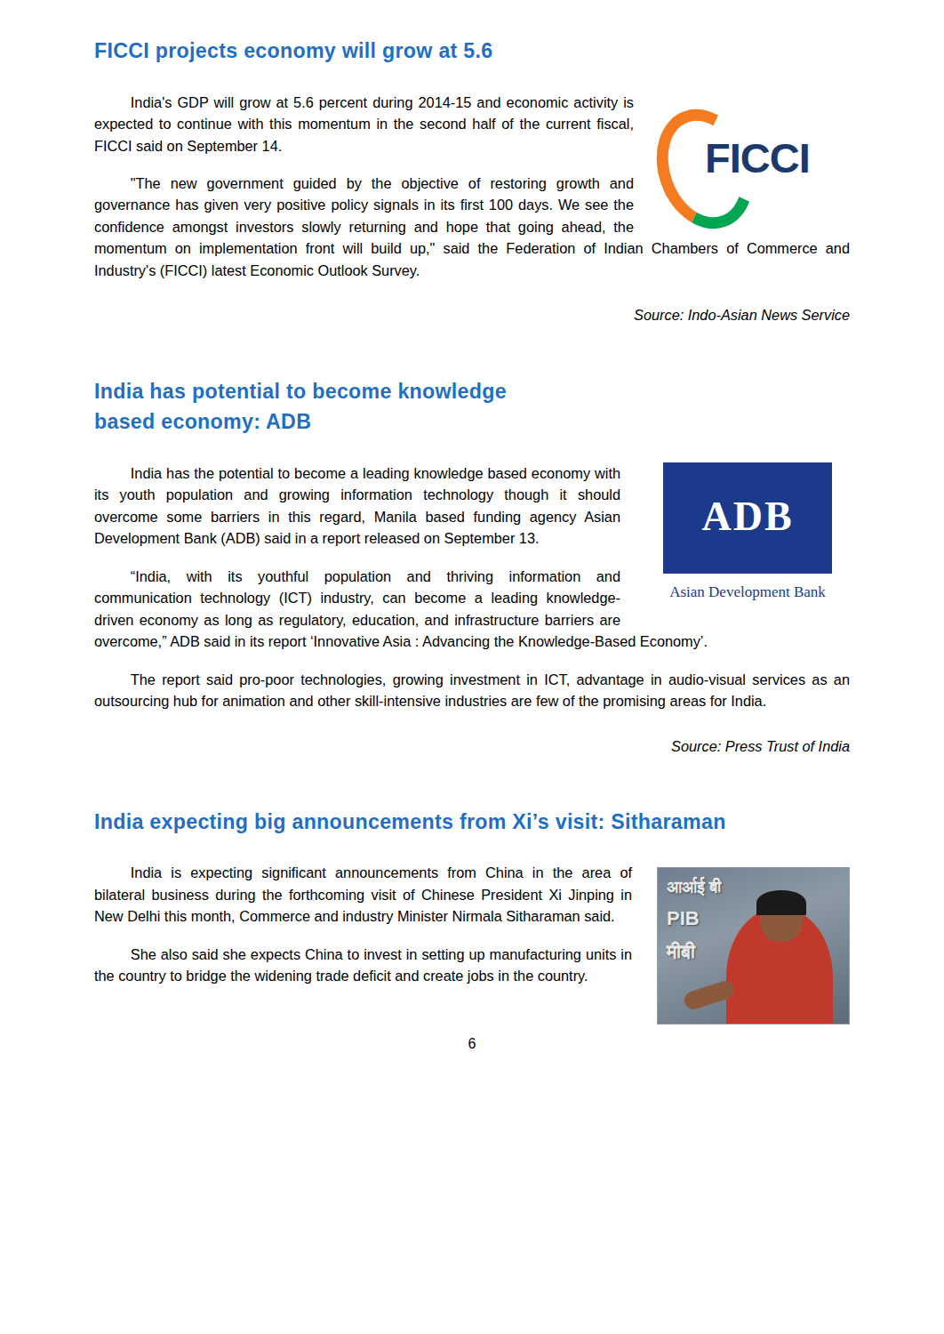FICCI projects economy will grow at 5.6
FICCI
India's GDP will grow at 5.6 percent during 2014-15 and economic activity is expected to continue with this momentum in the second half of the current fiscal, FICCI said on September 14.
"The new government guided by the objective of restoring growth and governance has given very positive policy signals in its first 100 days. We see the confidence amongst investors slowly returning and hope that going ahead, the momentum on implementation front will build up," said the Federation of Indian Chambers of Commerce and Industry's (FICCI) latest Economic Outlook Survey.
Source: Indo-Asian News Service
India has potential to become knowledge
based economy: ADB
ADB
Asian Development Bank
India has the potential to become a leading knowledge based economy with its youth population and growing information technology though it should overcome some barriers in this regard, Manila based funding agency Asian Development Bank (ADB) said in a report released on September 13.
“India, with its youthful population and thriving information and communication technology (ICT) industry, can become a leading knowledge-driven economy as long as regulatory, education, and infrastructure barriers are overcome,” ADB said in its report ‘Innovative Asia : Advancing the Knowledge-Based Economy’.
The report said pro-poor technologies, growing investment in ICT, advantage in audio-visual services as an outsourcing hub for animation and other skill-intensive industries are few of the promising areas for India.
Source: Press Trust of India
India expecting big announcements from Xi’s visit: Sitharaman
आर्आई बी
PIB
मीबी
India is expecting significant announcements from China in the area of bilateral business during the forthcoming visit of Chinese President Xi Jinping in New Delhi this month, Commerce and industry Minister Nirmala Sitharaman said.
She also said she expects China to invest in setting up manufacturing units in the country to bridge the widening trade deficit and create jobs in the country.
6